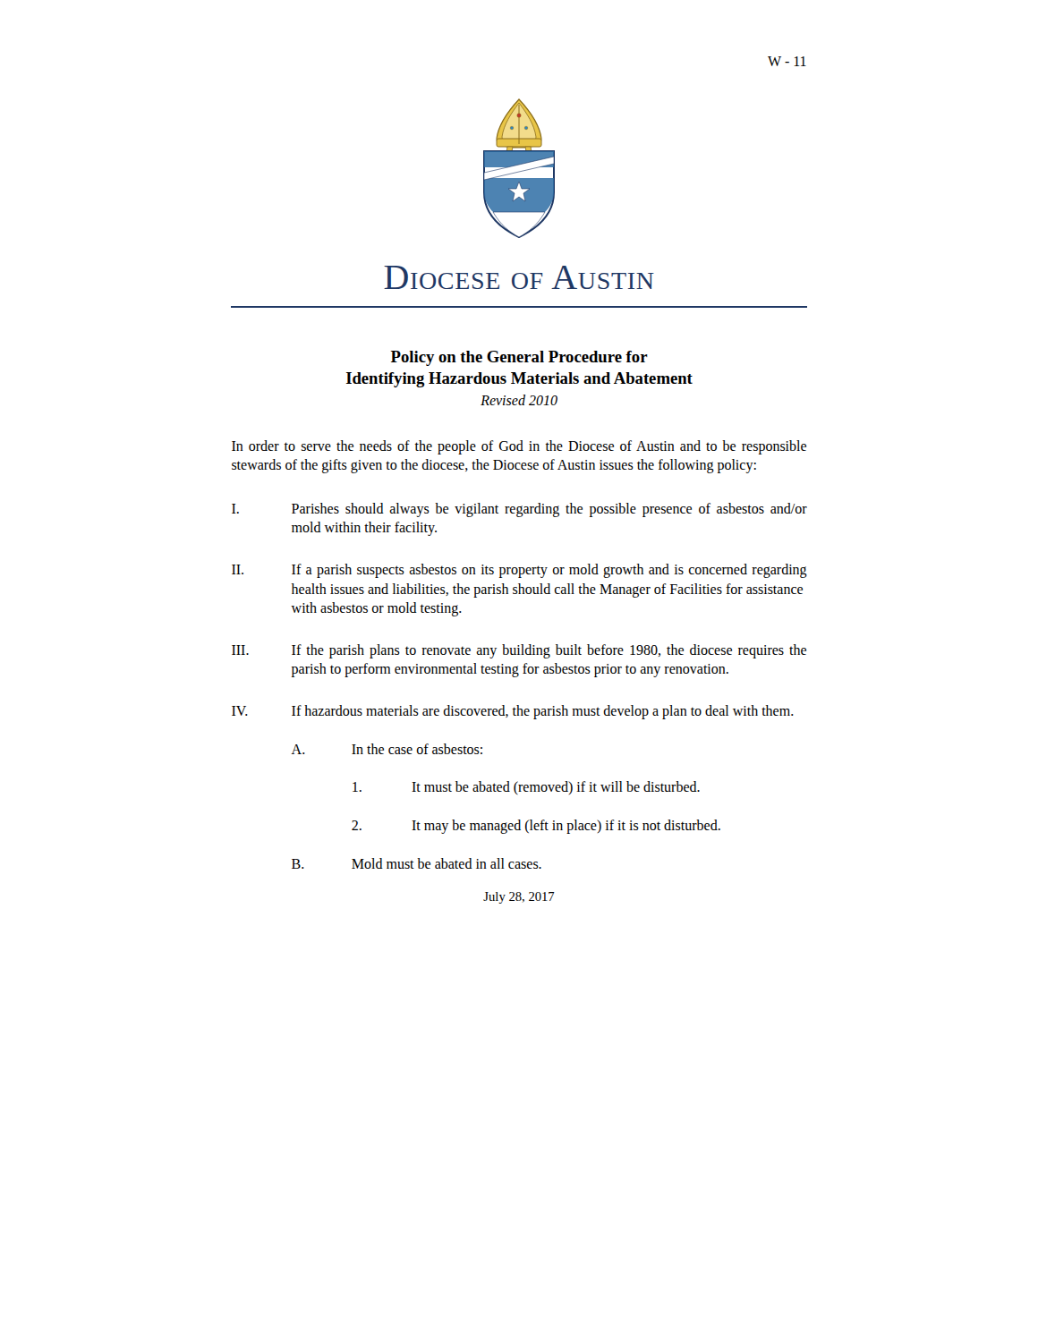W - 11
Diocese of Austin
Policy on the General Procedure for
Identifying Hazardous Materials and Abatement
Revised 2010
In order to serve the needs of the people of God in the Diocese of Austin and to be responsible stewards of the gifts given to the diocese, the Diocese of Austin issues the following policy:
I. Parishes should always be vigilant regarding the possible presence of asbestos and/or mold within their facility.
II. If a parish suspects asbestos on its property or mold growth and is concerned regarding health issues and liabilities, the parish should call the Manager of Facilities for assistance with asbestos or mold testing.
III. If the parish plans to renovate any building built before 1980, the diocese requires the parish to perform environmental testing for asbestos prior to any renovation.
IV. If hazardous materials are discovered, the parish must develop a plan to deal with them.
A. In the case of asbestos:
1. It must be abated (removed) if it will be disturbed.
2. It may be managed (left in place) if it is not disturbed.
B. Mold must be abated in all cases.
July 28, 2017